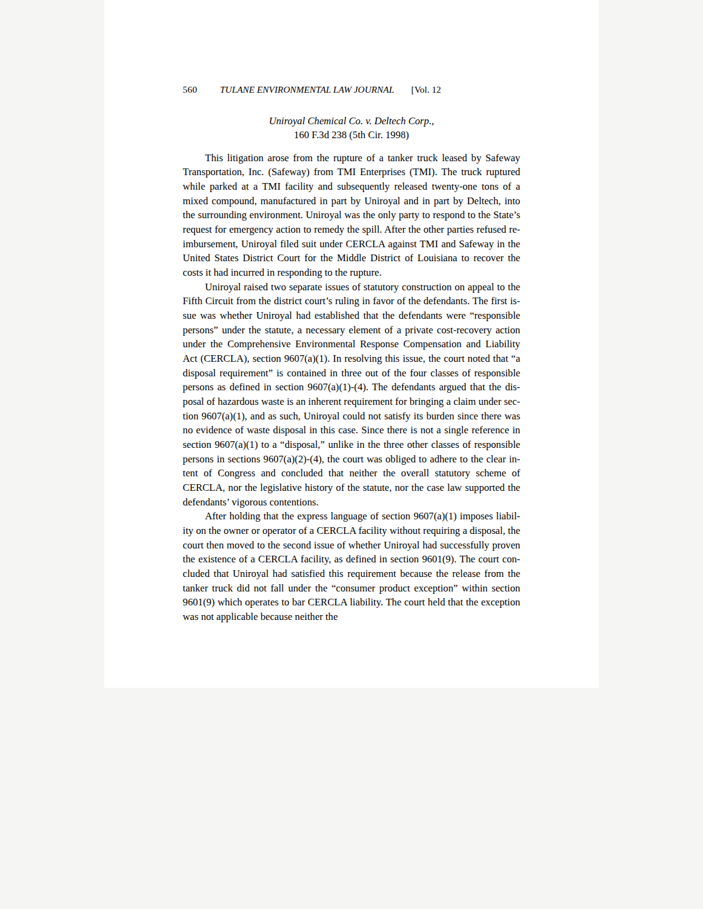560 TULANE ENVIRONMENTAL LAW JOURNAL [Vol. 12
Uniroyal Chemical Co. v. Deltech Corp., 160 F.3d 238 (5th Cir. 1998)
This litigation arose from the rupture of a tanker truck leased by Safeway Transportation, Inc. (Safeway) from TMI Enterprises (TMI). The truck ruptured while parked at a TMI facility and subsequently released twenty-one tons of a mixed compound, manufactured in part by Uniroyal and in part by Deltech, into the surrounding environment. Uniroyal was the only party to respond to the State’s request for emergency action to remedy the spill. After the other parties refused reimbursement, Uniroyal filed suit under CERCLA against TMI and Safeway in the United States District Court for the Middle District of Louisiana to recover the costs it had incurred in responding to the rupture.
Uniroyal raised two separate issues of statutory construction on appeal to the Fifth Circuit from the district court’s ruling in favor of the defendants. The first issue was whether Uniroyal had established that the defendants were “responsible persons” under the statute, a necessary element of a private cost-recovery action under the Comprehensive Environmental Response Compensation and Liability Act (CERCLA), section 9607(a)(1). In resolving this issue, the court noted that “a disposal requirement” is contained in three out of the four classes of responsible persons as defined in section 9607(a)(1)-(4). The defendants argued that the disposal of hazardous waste is an inherent requirement for bringing a claim under section 9607(a)(1), and as such, Uniroyal could not satisfy its burden since there was no evidence of waste disposal in this case. Since there is not a single reference in section 9607(a)(1) to a “disposal,” unlike in the three other classes of responsible persons in sections 9607(a)(2)-(4), the court was obliged to adhere to the clear intent of Congress and concluded that neither the overall statutory scheme of CERCLA, nor the legislative history of the statute, nor the case law supported the defendants’ vigorous contentions.
After holding that the express language of section 9607(a)(1) imposes liability on the owner or operator of a CERCLA facility without requiring a disposal, the court then moved to the second issue of whether Uniroyal had successfully proven the existence of a CERCLA facility, as defined in section 9601(9). The court concluded that Uniroyal had satisfied this requirement because the release from the tanker truck did not fall under the “consumer product exception” within section 9601(9) which operates to bar CERCLA liability. The court held that the exception was not applicable because neither the